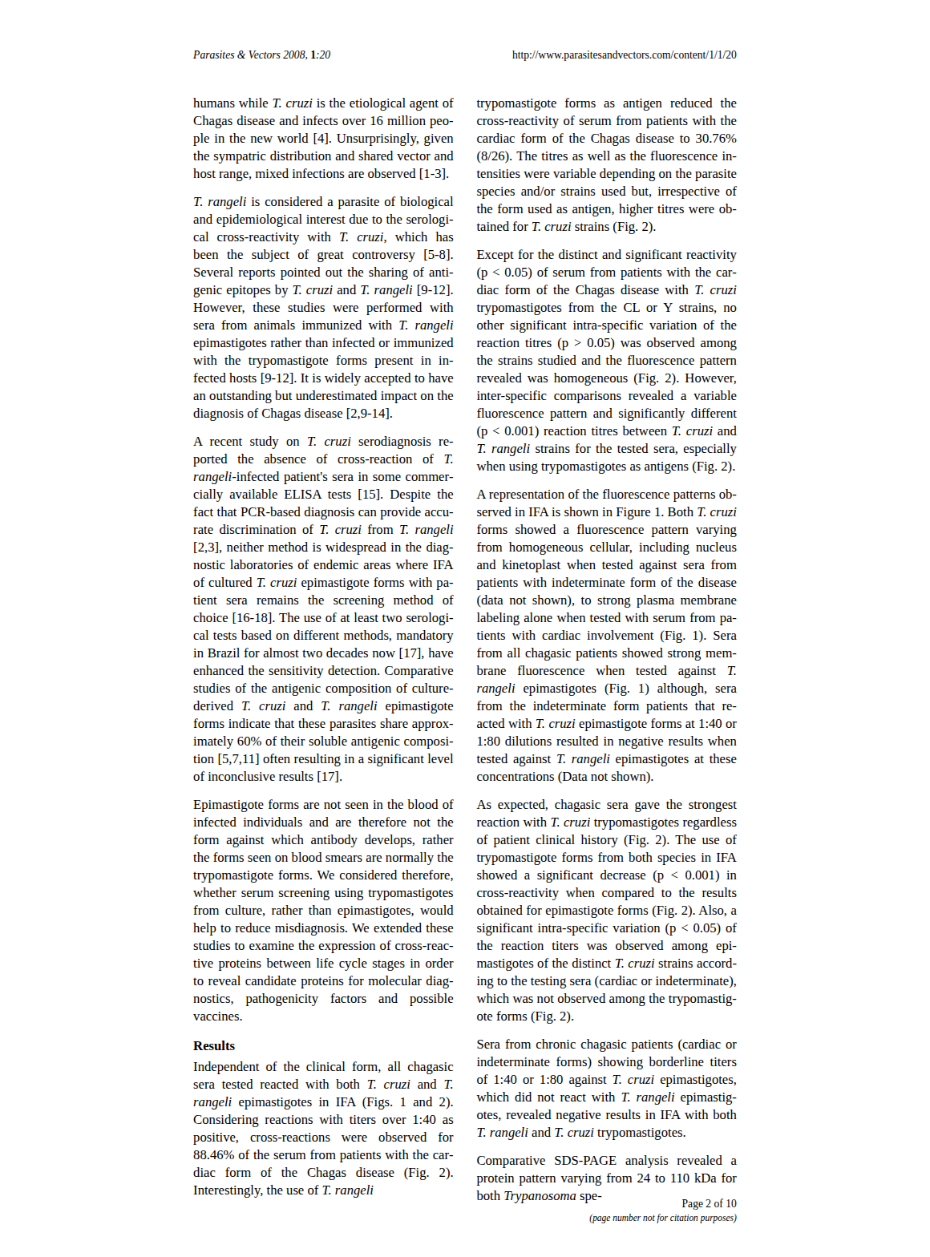Parasites & Vectors 2008, 1:20
http://www.parasitesandvectors.com/content/1/1/20
humans while T. cruzi is the etiological agent of Chagas disease and infects over 16 million people in the new world [4]. Unsurprisingly, given the sympatric distribution and shared vector and host range, mixed infections are observed [1-3].
T. rangeli is considered a parasite of biological and epidemiological interest due to the serological cross-reactivity with T. cruzi, which has been the subject of great controversy [5-8]. Several reports pointed out the sharing of antigenic epitopes by T. cruzi and T. rangeli [9-12]. However, these studies were performed with sera from animals immunized with T. rangeli epimastigotes rather than infected or immunized with the trypomastigote forms present in infected hosts [9-12]. It is widely accepted to have an outstanding but underestimated impact on the diagnosis of Chagas disease [2,9-14].
A recent study on T. cruzi serodiagnosis reported the absence of cross-reaction of T. rangeli-infected patient's sera in some commercially available ELISA tests [15]. Despite the fact that PCR-based diagnosis can provide accurate discrimination of T. cruzi from T. rangeli [2,3], neither method is widespread in the diagnostic laboratories of endemic areas where IFA of cultured T. cruzi epimastigote forms with patient sera remains the screening method of choice [16-18]. The use of at least two serological tests based on different methods, mandatory in Brazil for almost two decades now [17], have enhanced the sensitivity detection. Comparative studies of the antigenic composition of culture-derived T. cruzi and T. rangeli epimastigote forms indicate that these parasites share approximately 60% of their soluble antigenic composition [5,7,11] often resulting in a significant level of inconclusive results [17].
Epimastigote forms are not seen in the blood of infected individuals and are therefore not the form against which antibody develops, rather the forms seen on blood smears are normally the trypomastigote forms. We considered therefore, whether serum screening using trypomastigotes from culture, rather than epimastigotes, would help to reduce misdiagnosis. We extended these studies to examine the expression of cross-reactive proteins between life cycle stages in order to reveal candidate proteins for molecular diagnostics, pathogenicity factors and possible vaccines.
Results
Independent of the clinical form, all chagasic sera tested reacted with both T. cruzi and T. rangeli epimastigotes in IFA (Figs. 1 and 2). Considering reactions with titers over 1:40 as positive, cross-reactions were observed for 88.46% of the serum from patients with the cardiac form of the Chagas disease (Fig. 2). Interestingly, the use of T. rangeli
trypomastigote forms as antigen reduced the cross-reactivity of serum from patients with the cardiac form of the Chagas disease to 30.76% (8/26). The titres as well as the fluorescence intensities were variable depending on the parasite species and/or strains used but, irrespective of the form used as antigen, higher titres were obtained for T. cruzi strains (Fig. 2).
Except for the distinct and significant reactivity (p < 0.05) of serum from patients with the cardiac form of the Chagas disease with T. cruzi trypomastigotes from the CL or Y strains, no other significant intra-specific variation of the reaction titres (p > 0.05) was observed among the strains studied and the fluorescence pattern revealed was homogeneous (Fig. 2). However, inter-specific comparisons revealed a variable fluorescence pattern and significantly different (p < 0.001) reaction titres between T. cruzi and T. rangeli strains for the tested sera, especially when using trypomastigotes as antigens (Fig. 2).
A representation of the fluorescence patterns observed in IFA is shown in Figure 1. Both T. cruzi forms showed a fluorescence pattern varying from homogeneous cellular, including nucleus and kinetoplast when tested against sera from patients with indeterminate form of the disease (data not shown), to strong plasma membrane labeling alone when tested with serum from patients with cardiac involvement (Fig. 1). Sera from all chagasic patients showed strong membrane fluorescence when tested against T. rangeli epimastigotes (Fig. 1) although, sera from the indeterminate form patients that reacted with T. cruzi epimastigote forms at 1:40 or 1:80 dilutions resulted in negative results when tested against T. rangeli epimastigotes at these concentrations (Data not shown).
As expected, chagasic sera gave the strongest reaction with T. cruzi trypomastigotes regardless of patient clinical history (Fig. 2). The use of trypomastigote forms from both species in IFA showed a significant decrease (p < 0.001) in cross-reactivity when compared to the results obtained for epimastigote forms (Fig. 2). Also, a significant intra-specific variation (p < 0.05) of the reaction titers was observed among epimastigotes of the distinct T. cruzi strains according to the testing sera (cardiac or indeterminate), which was not observed among the trypomastigote forms (Fig. 2).
Sera from chronic chagasic patients (cardiac or indeterminate forms) showing borderline titers of 1:40 or 1:80 against T. cruzi epimastigotes, which did not react with T. rangeli epimastigotes, revealed negative results in IFA with both T. rangeli and T. cruzi trypomastigotes.
Comparative SDS-PAGE analysis revealed a protein pattern varying from 24 to 110 kDa for both Trypanosoma spe-
Page 2 of 10
(page number not for citation purposes)